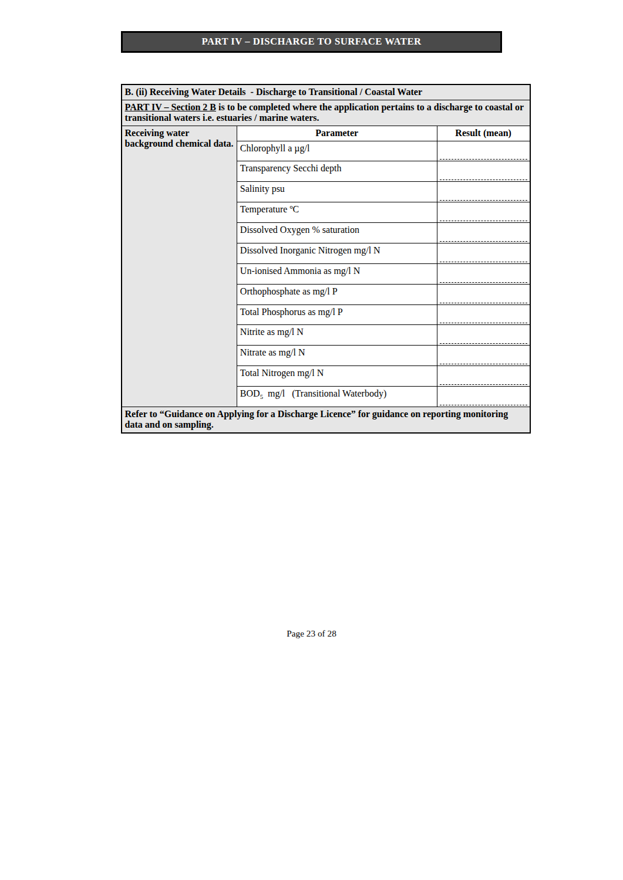PART IV – DISCHARGE TO SURFACE WATER
| B. (ii) Receiving Water Details - Discharge to Transitional / Coastal Water |
| PART IV – Section 2 B is to be completed where the application pertains to a discharge to coastal or transitional waters i.e. estuaries / marine waters. |
| Receiving water background chemical data. | Parameter | Result (mean) |
| Chlorophyll a µg/l | |
| Transparency Secchi depth | |
| Salinity psu | |
| Temperature ºC | |
| Dissolved Oxygen % saturation | |
| Dissolved Inorganic Nitrogen mg/l N | |
| Un-ionised Ammonia as mg/l N | |
| Orthophosphate as mg/l P | |
| Total Phosphorus as mg/l P | |
| Nitrite as mg/l N | |
| Nitrate as mg/l N | |
| Total Nitrogen mg/l N | |
| BOD 5 mg/l (Transitional Waterbody) | |
| Refer to “Guidance on Applying for a Discharge Licence” for guidance on reporting monitoring data and on sampling. |
Page 23 of 28